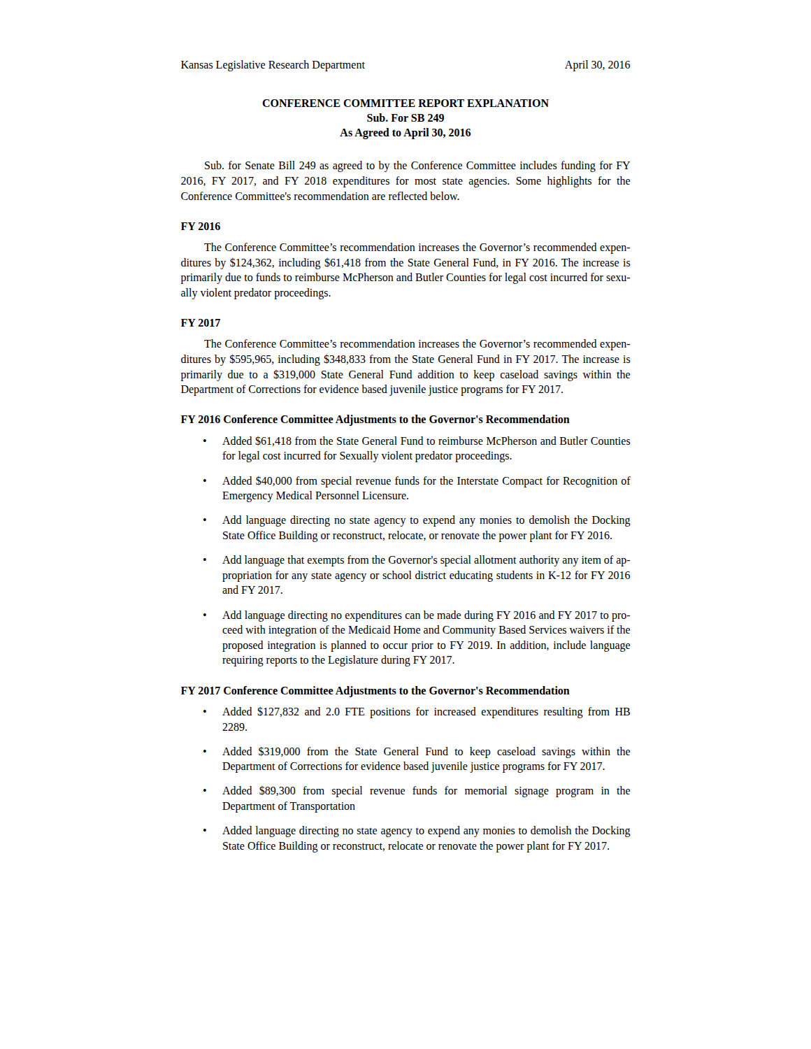Kansas Legislative Research Department
April 30, 2016
Conference Committee Report Explanation Sub. For SB 249 As Agreed to April 30, 2016
Sub. for Senate Bill 249 as agreed to by the Conference Committee includes funding for FY 2016, FY 2017, and FY 2018 expenditures for most state agencies. Some highlights for the Conference Committee's recommendation are reflected below.
FY 2016
The Conference Committee’s recommendation increases the Governor’s recommended expenditures by $124,362, including $61,418 from the State General Fund, in FY 2016. The increase is primarily due to funds to reimburse McPherson and Butler Counties for legal cost incurred for sexually violent predator proceedings.
FY 2017
The Conference Committee’s recommendation increases the Governor’s recommended expenditures by $595,965, including $348,833 from the State General Fund in FY 2017. The increase is primarily due to a $319,000 State General Fund addition to keep caseload savings within the Department of Corrections for evidence based juvenile justice programs for FY 2017.
FY 2016 Conference Committee Adjustments to the Governor's Recommendation
Added $61,418 from the State General Fund to reimburse McPherson and Butler Counties for legal cost incurred for Sexually violent predator proceedings.
Added $40,000 from special revenue funds for the Interstate Compact for Recognition of Emergency Medical Personnel Licensure.
Add language directing no state agency to expend any monies to demolish the Docking State Office Building or reconstruct, relocate, or renovate the power plant for FY 2016.
Add language that exempts from the Governor's special allotment authority any item of appropriation for any state agency or school district educating students in K-12 for FY 2016 and FY 2017.
Add language directing no expenditures can be made during FY 2016 and FY 2017 to proceed with integration of the Medicaid Home and Community Based Services waivers if the proposed integration is planned to occur prior to FY 2019. In addition, include language requiring reports to the Legislature during FY 2017.
FY 2017 Conference Committee Adjustments to the Governor's Recommendation
Added $127,832 and 2.0 FTE positions for increased expenditures resulting from HB 2289.
Added $319,000 from the State General Fund to keep caseload savings within the Department of Corrections for evidence based juvenile justice programs for FY 2017.
Added $89,300 from special revenue funds for memorial signage program in the Department of Transportation
Added language directing no state agency to expend any monies to demolish the Docking State Office Building or reconstruct, relocate or renovate the power plant for FY 2017.